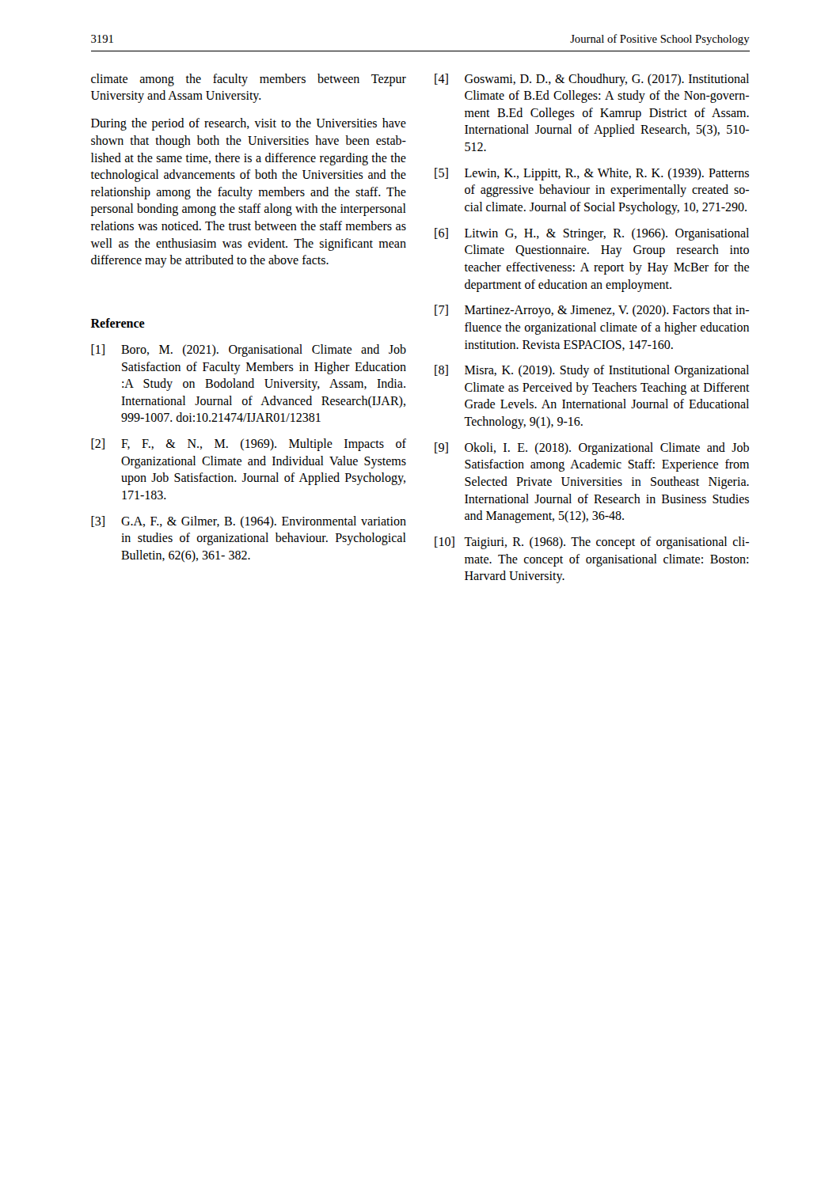3191 Journal of Positive School Psychology
climate among the faculty members between Tezpur University and Assam University.
During the period of research, visit to the Universities have shown that though both the Universities have been established at the same time, there is a difference regarding the the technological advancements of both the Universities and the relationship among the faculty members and the staff. The personal bonding among the staff along with the interpersonal relations was noticed. The trust between the staff members as well as the enthusiasim was evident. The significant mean difference may be attributed to the above facts.
Reference
Boro, M. (2021). Organisational Climate and Job Satisfaction of Faculty Members in Higher Education :A Study on Bodoland University, Assam, India. International Journal of Advanced Research(IJAR), 999-1007. doi:10.21474/IJAR01/12381
F, F., & N., M. (1969). Multiple Impacts of Organizational Climate and Individual Value Systems upon Job Satisfaction. Journal of Applied Psychology, 171-183.
G.A, F., & Gilmer, B. (1964). Environmental variation in studies of organizational behaviour. Psychological Bulletin, 62(6), 361- 382.
Goswami, D. D., & Choudhury, G. (2017). Institutional Climate of B.Ed Colleges: A study of the Non-government B.Ed Colleges of Kamrup District of Assam. International Journal of Applied Research, 5(3), 510-512.
Lewin, K., Lippitt, R., & White, R. K. (1939). Patterns of aggressive behaviour in experimentally created social climate. Journal of Social Psychology, 10, 271-290.
Litwin G, H., & Stringer, R. (1966). Organisational Climate Questionnaire. Hay Group research into teacher effectiveness: A report by Hay McBer for the department of education an employment.
Martinez-Arroyo, & Jimenez, V. (2020). Factors that influence the organizational climate of a higher education institution. Revista ESPACIOS, 147-160.
Misra, K. (2019). Study of Institutional Organizational Climate as Perceived by Teachers Teaching at Different Grade Levels. An International Journal of Educational Technology, 9(1), 9-16.
Okoli, I. E. (2018). Organizational Climate and Job Satisfaction among Academic Staff: Experience from Selected Private Universities in Southeast Nigeria. International Journal of Research in Business Studies and Management, 5(12), 36-48.
Taigiuri, R. (1968). The concept of organisational climate. The concept of organisational climate: Boston: Harvard University.